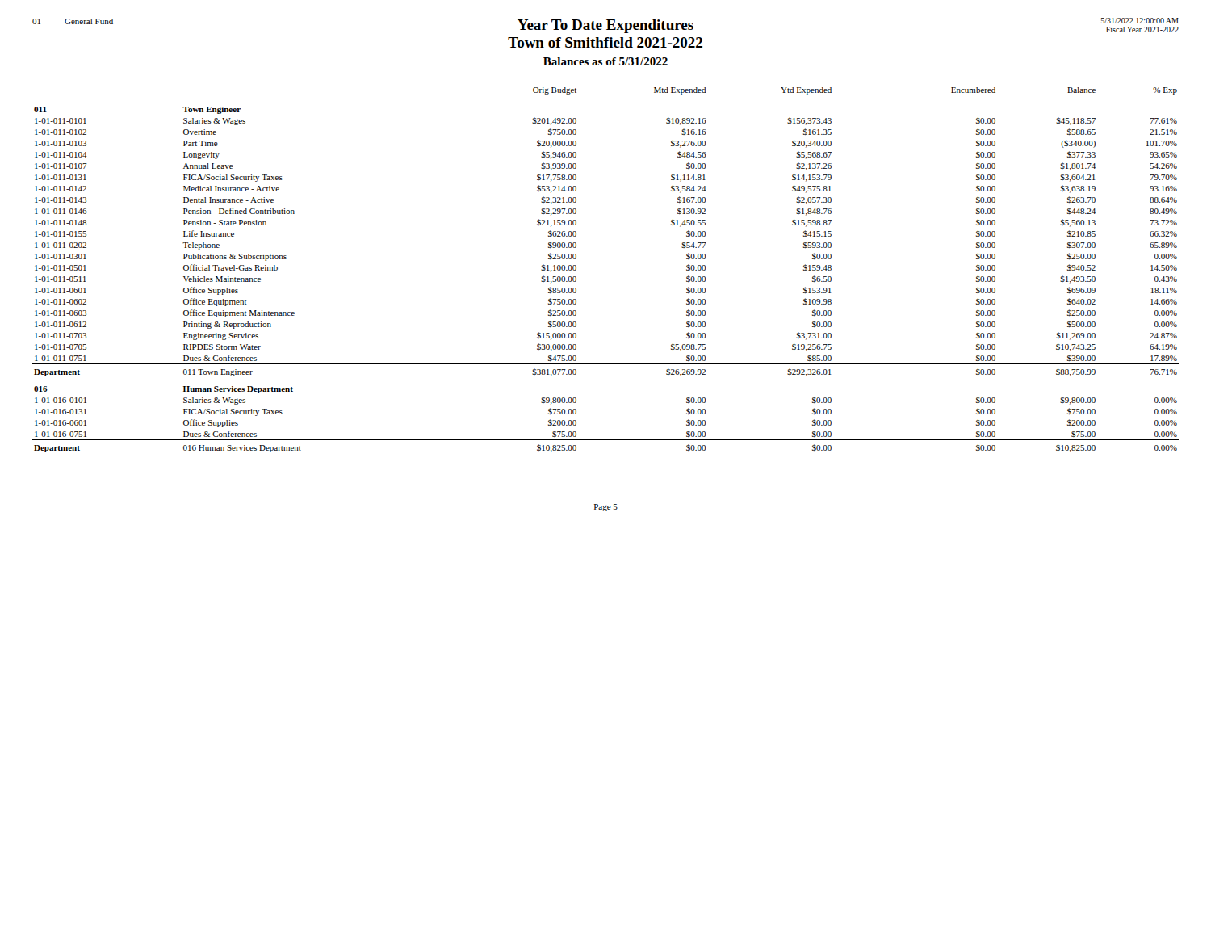01 General Fund
5/31/2022 12:00:00 AM
Fiscal Year 2021-2022
Year To Date Expenditures
Town of Smithfield 2021-2022
Balances as of 5/31/2022
| | | Orig Budget | Mtd Expended | Ytd Expended | Encumbered | Balance | % Exp |
| --- | --- | --- | --- | --- | --- | --- | --- |
| 011 | Town Engineer |
| 1-01-011-0101 | Salaries & Wages | $201,492.00 | $10,892.16 | $156,373.43 | $0.00 | $45,118.57 | 77.61% |
| 1-01-011-0102 | Overtime | $750.00 | $16.16 | $161.35 | $0.00 | $588.65 | 21.51% |
| 1-01-011-0103 | Part Time | $20,000.00 | $3,276.00 | $20,340.00 | $0.00 | ($340.00) | 101.70% |
| 1-01-011-0104 | Longevity | $5,946.00 | $484.56 | $5,568.67 | $0.00 | $377.33 | 93.65% |
| 1-01-011-0107 | Annual Leave | $3,939.00 | $0.00 | $2,137.26 | $0.00 | $1,801.74 | 54.26% |
| 1-01-011-0131 | FICA/Social Security Taxes | $17,758.00 | $1,114.81 | $14,153.79 | $0.00 | $3,604.21 | 79.70% |
| 1-01-011-0142 | Medical Insurance - Active | $53,214.00 | $3,584.24 | $49,575.81 | $0.00 | $3,638.19 | 93.16% |
| 1-01-011-0143 | Dental Insurance - Active | $2,321.00 | $167.00 | $2,057.30 | $0.00 | $263.70 | 88.64% |
| 1-01-011-0146 | Pension - Defined Contribution | $2,297.00 | $130.92 | $1,848.76 | $0.00 | $448.24 | 80.49% |
| 1-01-011-0148 | Pension - State Pension | $21,159.00 | $1,450.55 | $15,598.87 | $0.00 | $5,560.13 | 73.72% |
| 1-01-011-0155 | Life Insurance | $626.00 | $0.00 | $415.15 | $0.00 | $210.85 | 66.32% |
| 1-01-011-0202 | Telephone | $900.00 | $54.77 | $593.00 | $0.00 | $307.00 | 65.89% |
| 1-01-011-0301 | Publications & Subscriptions | $250.00 | $0.00 | $0.00 | $0.00 | $250.00 | 0.00% |
| 1-01-011-0501 | Official Travel-Gas Reimb | $1,100.00 | $0.00 | $159.48 | $0.00 | $940.52 | 14.50% |
| 1-01-011-0511 | Vehicles Maintenance | $1,500.00 | $0.00 | $6.50 | $0.00 | $1,493.50 | 0.43% |
| 1-01-011-0601 | Office Supplies | $850.00 | $0.00 | $153.91 | $0.00 | $696.09 | 18.11% |
| 1-01-011-0602 | Office Equipment | $750.00 | $0.00 | $109.98 | $0.00 | $640.02 | 14.66% |
| 1-01-011-0603 | Office Equipment Maintenance | $250.00 | $0.00 | $0.00 | $0.00 | $250.00 | 0.00% |
| 1-01-011-0612 | Printing & Reproduction | $500.00 | $0.00 | $0.00 | $0.00 | $500.00 | 0.00% |
| 1-01-011-0703 | Engineering Services | $15,000.00 | $0.00 | $3,731.00 | $0.00 | $11,269.00 | 24.87% |
| 1-01-011-0705 | RIPDES Storm Water | $30,000.00 | $5,098.75 | $19,256.75 | $0.00 | $10,743.25 | 64.19% |
| 1-01-011-0751 | Dues & Conferences | $475.00 | $0.00 | $85.00 | $0.00 | $390.00 | 17.89% |
| Department | 011 Town Engineer | $381,077.00 | $26,269.92 | $292,326.01 | $0.00 | $88,750.99 | 76.71% |
| 016 | Human Services Department |
| 1-01-016-0101 | Salaries & Wages | $9,800.00 | $0.00 | $0.00 | $0.00 | $9,800.00 | 0.00% |
| 1-01-016-0131 | FICA/Social Security Taxes | $750.00 | $0.00 | $0.00 | $0.00 | $750.00 | 0.00% |
| 1-01-016-0601 | Office Supplies | $200.00 | $0.00 | $0.00 | $0.00 | $200.00 | 0.00% |
| 1-01-016-0751 | Dues & Conferences | $75.00 | $0.00 | $0.00 | $0.00 | $75.00 | 0.00% |
| Department | 016 Human Services Department | $10,825.00 | $0.00 | $0.00 | $0.00 | $10,825.00 | 0.00% |
Page 5